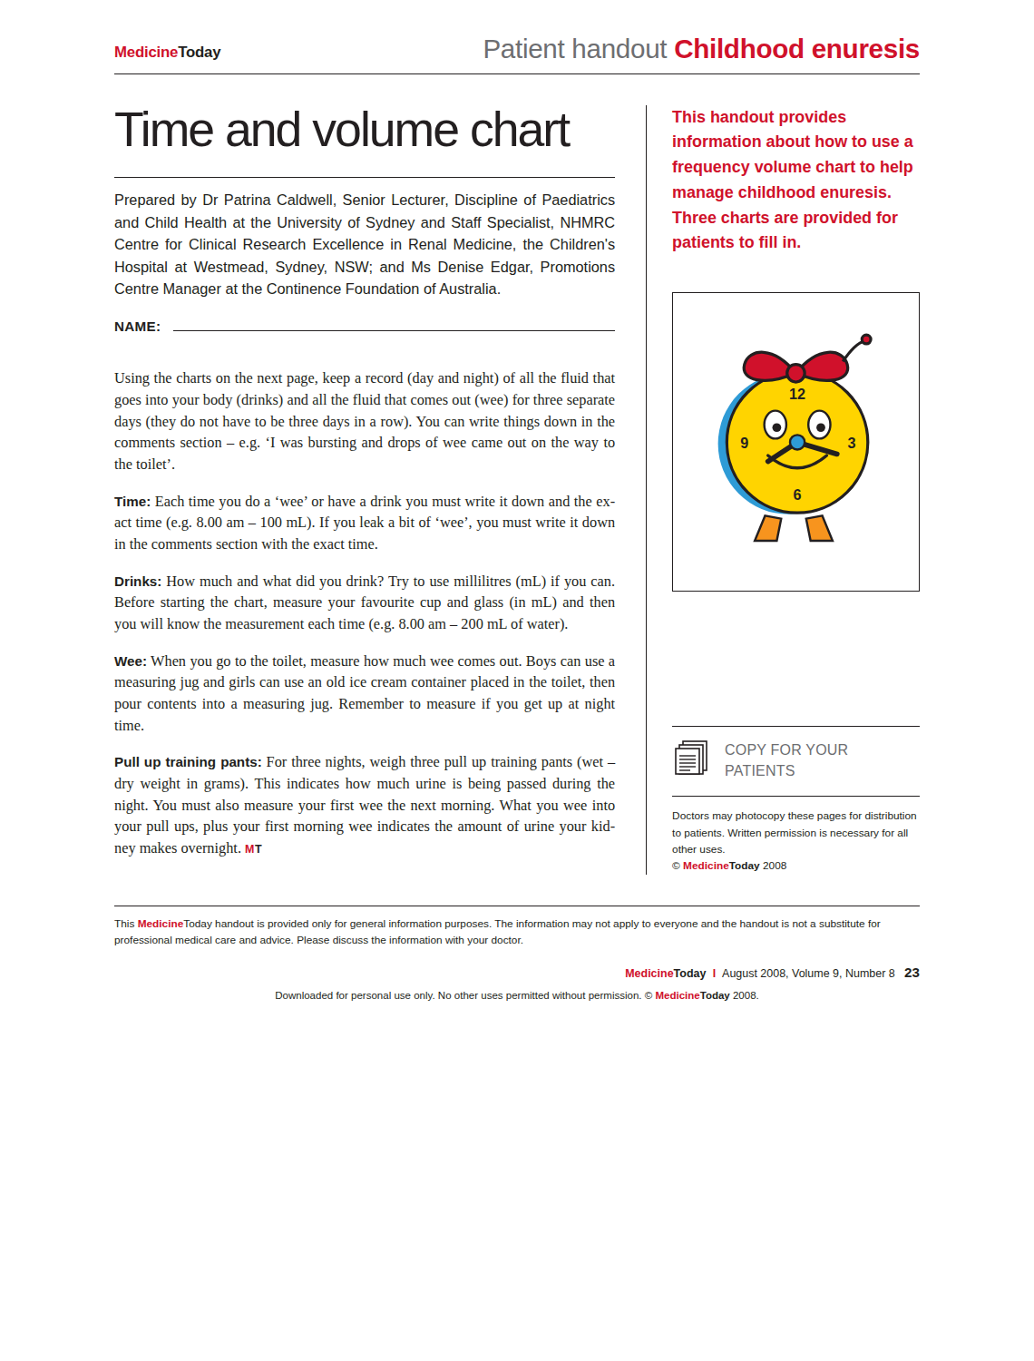Medicine Today
Patient handout Childhood enuresis
Time and volume chart
Prepared by Dr Patrina Caldwell, Senior Lecturer, Discipline of Paediatrics and Child Health at the University of Sydney and Staff Specialist, NHMRC Centre for Clinical Research Excellence in Renal Medicine, the Children's Hospital at Westmead, Sydney, NSW; and Ms Denise Edgar, Promotions Centre Manager at the Continence Foundation of Australia.
NAME:
Using the charts on the next page, keep a record (day and night) of all the fluid that goes into your body (drinks) and all the fluid that comes out (wee) for three separate days (they do not have to be three days in a row). You can write things down in the comments section – e.g. ‘I was bursting and drops of wee came out on the way to the toilet’.
Time: Each time you do a ‘wee’ or have a drink you must write it down and the exact time (e.g. 8.00 am – 100 mL). If you leak a bit of ‘wee’, you must write it down in the comments section with the exact time.
Drinks: How much and what did you drink? Try to use millilitres (mL) if you can. Before starting the chart, measure your favourite cup and glass (in mL) and then you will know the measurement each time (e.g. 8.00 am – 200 mL of water).
Wee: When you go to the toilet, measure how much wee comes out. Boys can use a measuring jug and girls can use an old ice cream container placed in the toilet, then pour contents into a measuring jug. Remember to measure if you get up at night time.
Pull up training pants: For three nights, weigh three pull up training pants (wet – dry weight in grams). This indicates how much urine is being passed during the night. You must also measure your first wee the next morning. What you wee into your pull ups, plus your first morning wee indicates the amount of urine your kidney makes overnight. MT
This handout provides information about how to use a frequency volume chart to help manage childhood enuresis. Three charts are provided for patients to fill in.
12 3 6 9
COPY FOR YOUR PATIENTS
Doctors may photocopy these pages for distribution to patients. Written permission is necessary for all other uses.
© Medicine Today 2008
This Medicine Today handout is provided only for general information purposes. The information may not apply to everyone and the handout is not a substitute for professional medical care and advice. Please discuss the information with your doctor.
Medicine Today I August 2008, Volume 9, Number 8 23
Downloaded for personal use only. No other uses permitted without permission. © Medicine Today 2008.